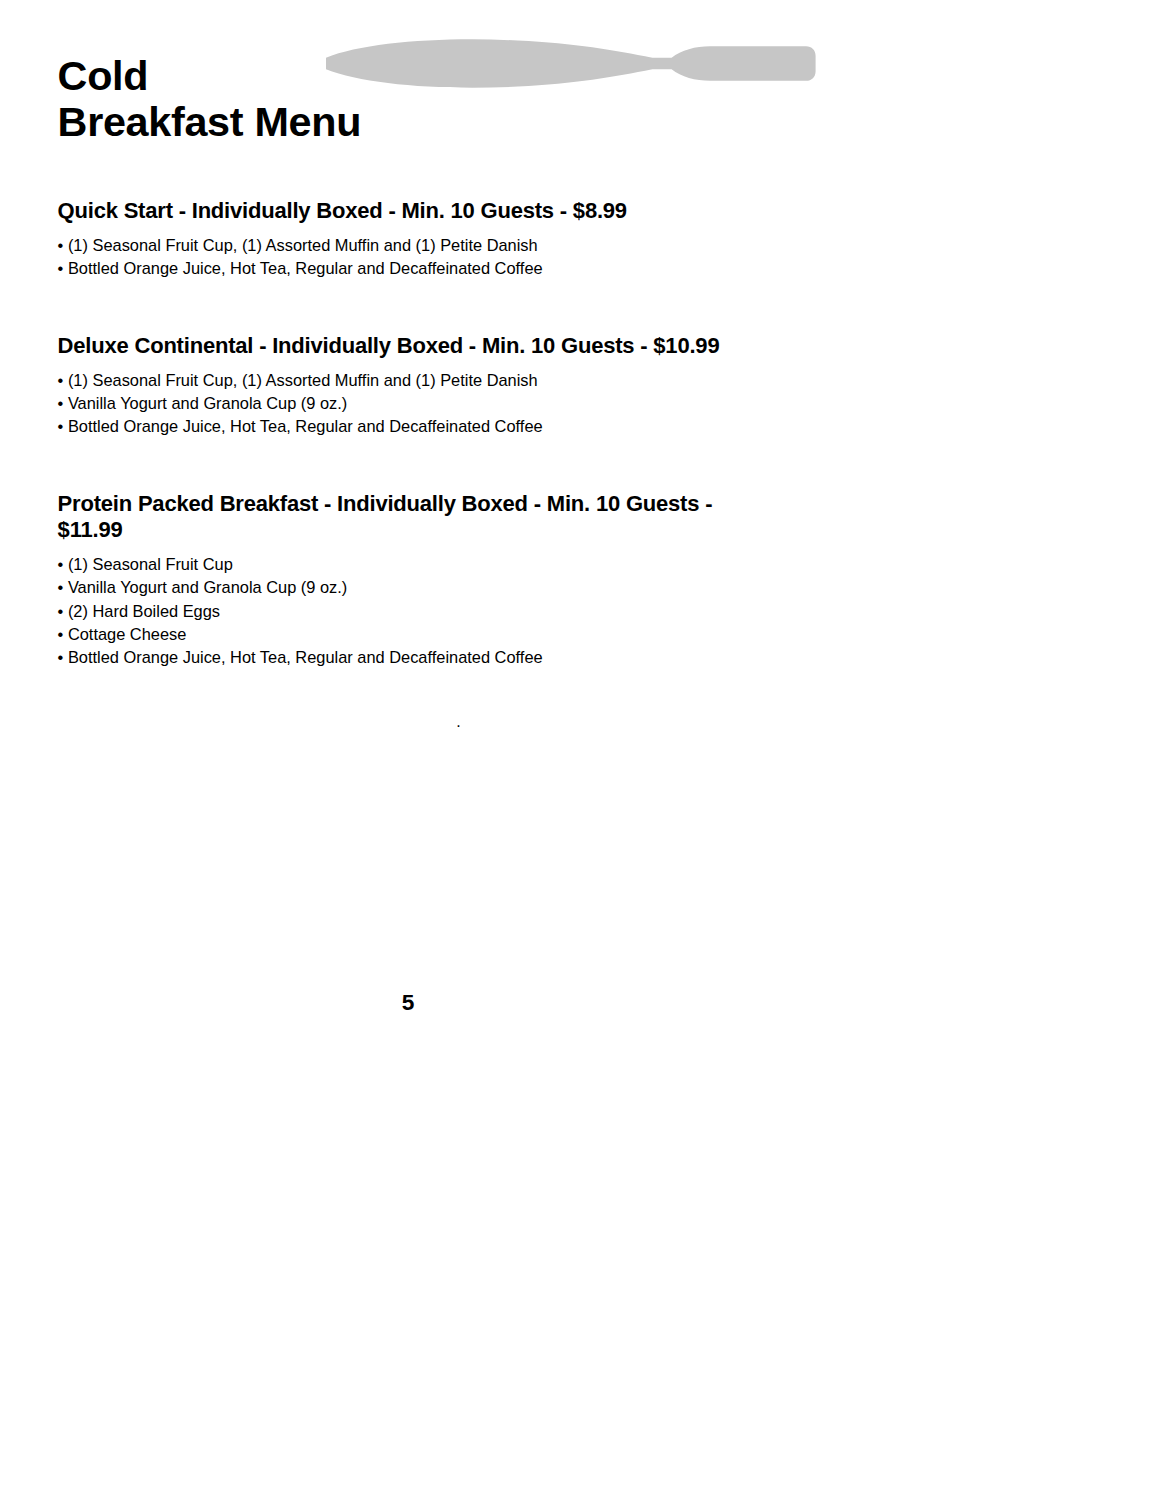Cold
Breakfast Menu
Quick Start - Individually Boxed - Min. 10 Guests - $8.99
(1) Seasonal Fruit Cup, (1) Assorted Muffin and (1) Petite Danish
Bottled Orange Juice, Hot Tea, Regular and Decaffeinated Coffee
Deluxe Continental - Individually Boxed - Min. 10 Guests - $10.99
(1) Seasonal Fruit Cup, (1) Assorted Muffin and (1) Petite Danish
Vanilla Yogurt and Granola Cup (9 oz.)
Bottled Orange Juice, Hot Tea, Regular and Decaffeinated Coffee
Protein Packed Breakfast - Individually Boxed - Min. 10 Guests - $11.99
(1) Seasonal Fruit Cup
Vanilla Yogurt and Granola Cup (9 oz.)
(2) Hard Boiled Eggs
Cottage Cheese
Bottled Orange Juice, Hot Tea, Regular and Decaffeinated Coffee
.
5